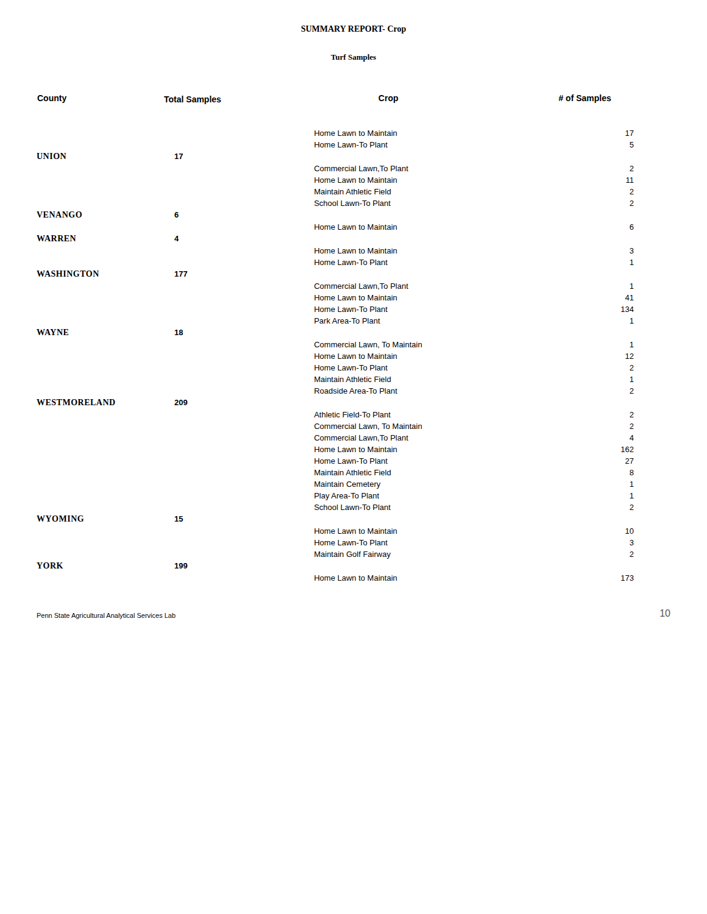SUMMARY REPORT- Crop
Turf Samples
| County | Total Samples | Crop | # of Samples |
| --- | --- | --- | --- |
| | | Home Lawn to Maintain | 17 |
| | | Home Lawn-To Plant | 5 |
| UNION | 17 | | |
| | | Commercial Lawn,To Plant | 2 |
| | | Home Lawn to Maintain | 11 |
| | | Maintain Athletic Field | 2 |
| | | School Lawn-To Plant | 2 |
| VENANGO | 6 | | |
| | | Home Lawn to Maintain | 6 |
| WARREN | 4 | | |
| | | Home Lawn to Maintain | 3 |
| | | Home Lawn-To Plant | 1 |
| WASHINGTON | 177 | | |
| | | Commercial Lawn,To Plant | 1 |
| | | Home Lawn to Maintain | 41 |
| | | Home Lawn-To Plant | 134 |
| | | Park Area-To Plant | 1 |
| WAYNE | 18 | | |
| | | Commercial Lawn, To Maintain | 1 |
| | | Home Lawn to Maintain | 12 |
| | | Home Lawn-To Plant | 2 |
| | | Maintain Athletic Field | 1 |
| | | Roadside Area-To Plant | 2 |
| WESTMORELAND | 209 | | |
| | | Athletic Field-To Plant | 2 |
| | | Commercial Lawn, To Maintain | 2 |
| | | Commercial Lawn,To Plant | 4 |
| | | Home Lawn to Maintain | 162 |
| | | Home Lawn-To Plant | 27 |
| | | Maintain Athletic Field | 8 |
| | | Maintain Cemetery | 1 |
| | | Play Area-To Plant | 1 |
| | | School Lawn-To Plant | 2 |
| WYOMING | 15 | | |
| | | Home Lawn to Maintain | 10 |
| | | Home Lawn-To Plant | 3 |
| | | Maintain Golf Fairway | 2 |
| YORK | 199 | | |
| | | Home Lawn to Maintain | 173 |
Penn State Agricultural Analytical Services Lab
10